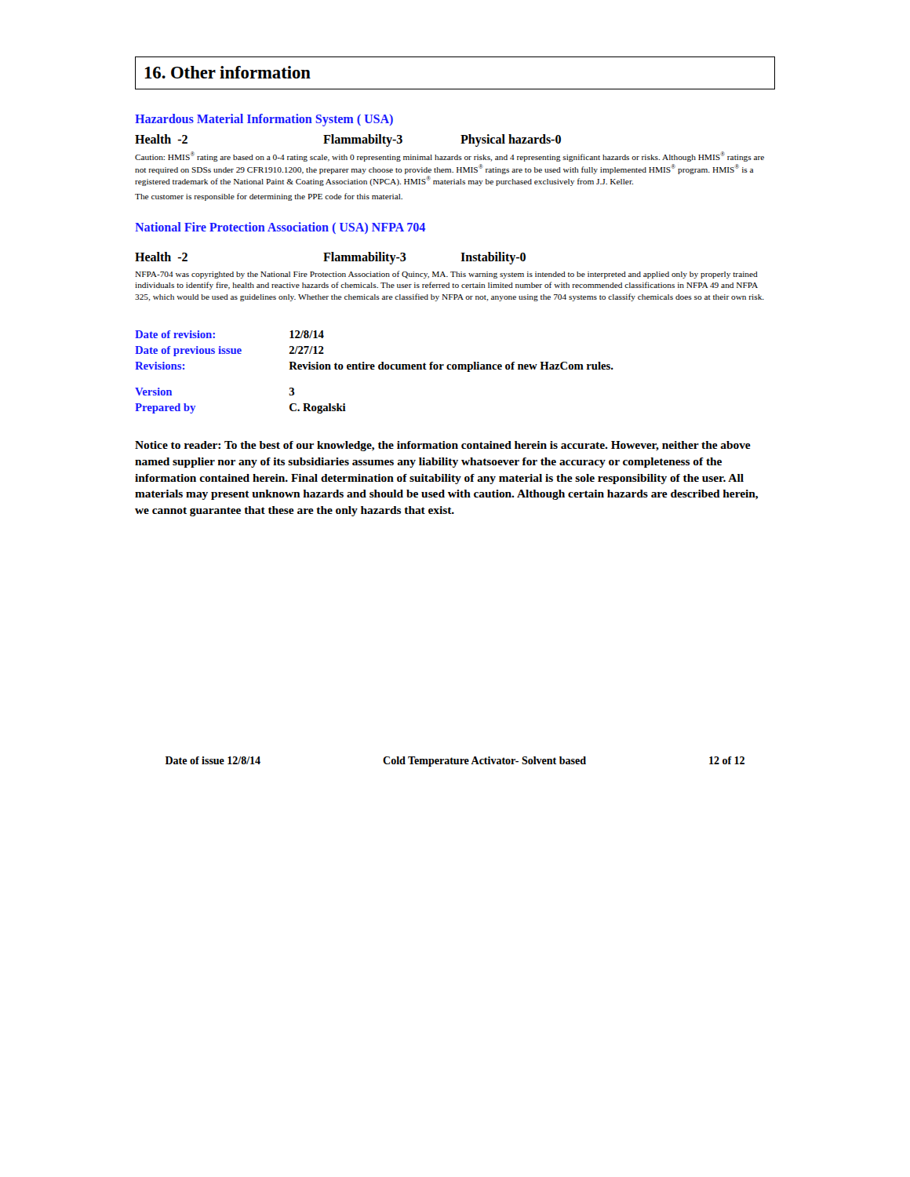16. Other information
Hazardous Material Information System ( USA)
Health -2 Flammabilty-3 Physical hazards-0
Caution: HMIS® rating are based on a 0-4 rating scale, with 0 representing minimal hazards or risks, and 4 representing significant hazards or risks. Although HMIS® ratings are not required on SDSs under 29 CFR1910.1200, the preparer may choose to provide them. HMIS® ratings are to be used with fully implemented HMIS® program. HMIS® is a registered trademark of the National Paint & Coating Association (NPCA). HMIS® materials may be purchased exclusively from J.J. Keller.
The customer is responsible for determining the PPE code for this material.
National Fire Protection Association ( USA) NFPA 704
Health -2 Flammability-3 Instability-0
NFPA-704 was copyrighted by the National Fire Protection Association of Quincy, MA. This warning system is intended to be interpreted and applied only by properly trained individuals to identify fire, health and reactive hazards of chemicals. The user is referred to certain limited number of with recommended classifications in NFPA 49 and NFPA 325, which would be used as guidelines only. Whether the chemicals are classified by NFPA or not, anyone using the 704 systems to classify chemicals does so at their own risk.
| Date of revision: | 12/8/14 |
| Date of previous issue | 2/27/12 |
| Revisions: | Revision to entire document for compliance of new HazCom rules. |
| Version | 3 |
| Prepared by | C. Rogalski |
Notice to reader: To the best of our knowledge, the information contained herein is accurate. However, neither the above named supplier nor any of its subsidiaries assumes any liability whatsoever for the accuracy or completeness of the information contained herein. Final determination of suitability of any material is the sole responsibility of the user. All materials may present unknown hazards and should be used with caution. Although certain hazards are described herein, we cannot guarantee that these are the only hazards that exist.
Date of issue 12/8/14 Cold Temperature Activator- Solvent based 12 of 12